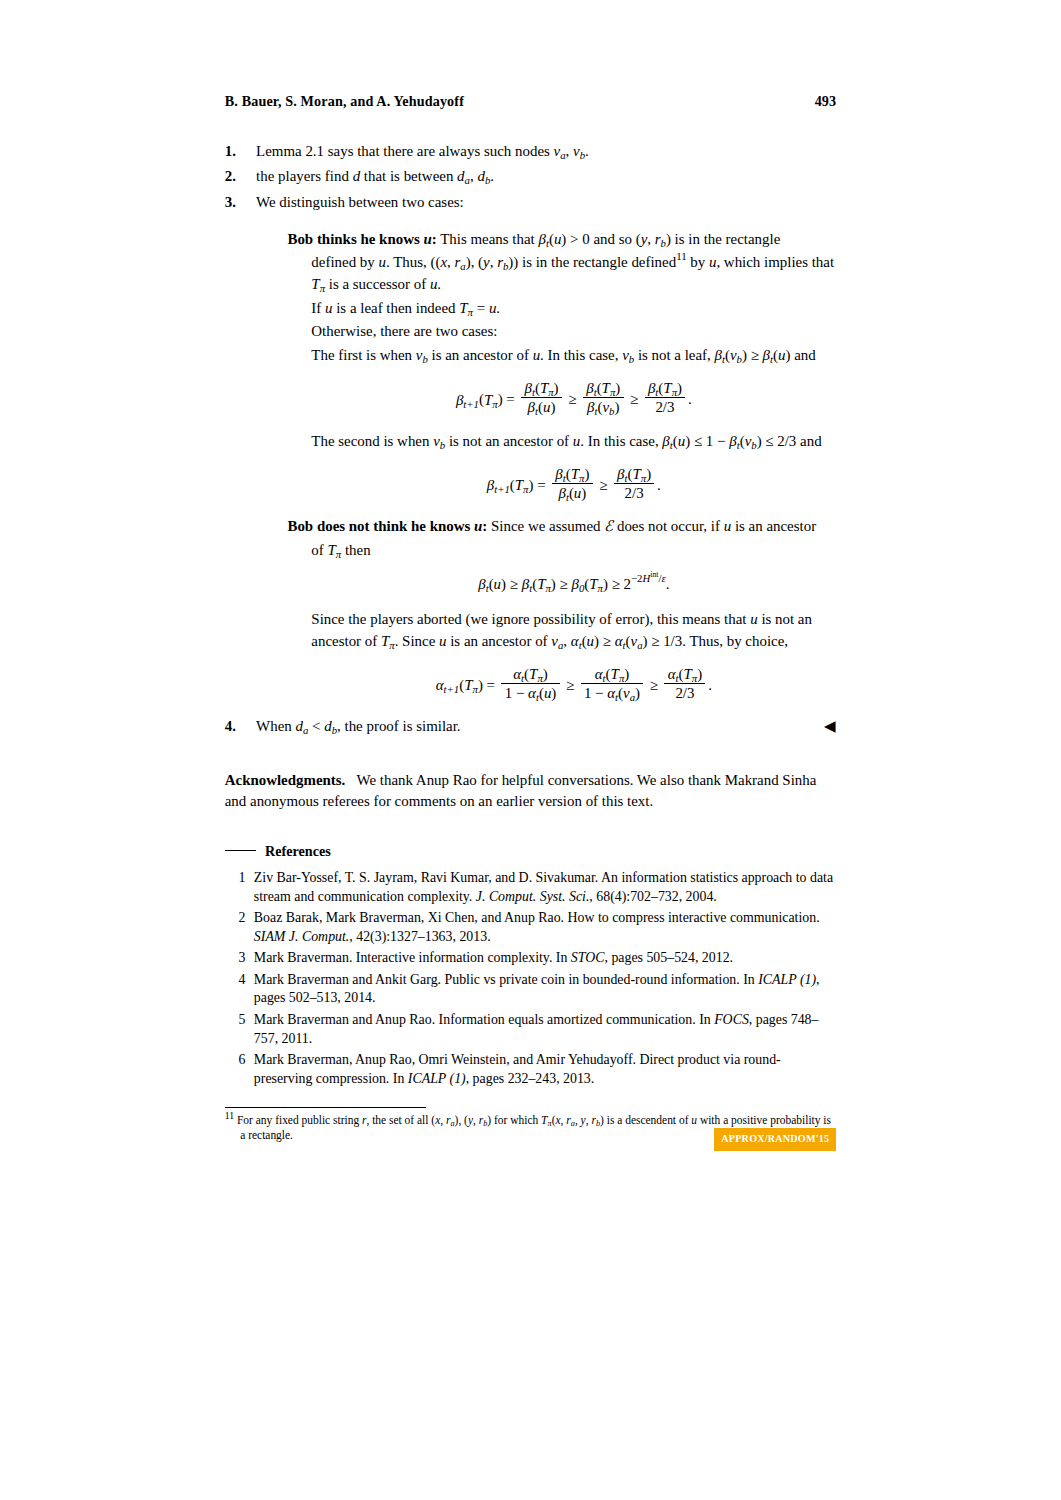B. Bauer, S. Moran, and A. Yehudayoff 493
Lemma 2.1 says that there are always such nodes va, vb.
the players find d that is between da, db.
We distinguish between two cases:
Bob thinks he knows u: This means that βt(u) > 0 and so (y, rb) is in the rectangle
defined by u. Thus, ((x, ra), (y, rb)) is in the rectangle defined11 by u, which implies that Tπ is a successor of u.
If u is a leaf then indeed Tπ = u.
Otherwise, there are two cases:
The first is when vb is an ancestor of u. In this case, vb is not a leaf, βt(vb) ≥ βt(u) and
βt+1(Tπ) = βt(Tπ) βt(u) ≥ βt(Tπ) βt(vb) ≥ βt(Tπ) 2/3.
The second is when vb is not an ancestor of u. In this case, βt(u) ≤ 1 − βt(vb) ≤ 2/3 and
βt+1(Tπ) = βt(Tπ) βt(u) ≥ βt(Tπ) 2/3.
Bob does not think he knows u: Since we assumed ℰ does not occur, if u is an ancestor
of Tπ then
βt(u) ≥ βt(Tπ) ≥ β0(Tπ) ≥ 2−2Hint/ε.
Since the players aborted (we ignore possibility of error), this means that u is not an ancestor of Tπ. Since u is an ancestor of va, αt(u) ≥ αt(va) ≥ 1/3. Thus, by choice,
αt+1(Tπ) = αt(Tπ) 1 − αt(u) ≥ αt(Tπ) 1 − αt(va) ≥ αt(Tπ) 2/3.
When da < db, the proof is similar. ◀
Acknowledgments. We thank Anup Rao for helpful conversations. We also thank Makrand Sinha and anonymous referees for comments on an earlier version of this text.
References
Ziv Bar-Yossef, T. S. Jayram, Ravi Kumar, and D. Sivakumar. An information statistics approach to data stream and communication complexity. J. Comput. Syst. Sci., 68(4):702–732, 2004.
Boaz Barak, Mark Braverman, Xi Chen, and Anup Rao. How to compress interactive communication. SIAM J. Comput., 42(3):1327–1363, 2013.
Mark Braverman. Interactive information complexity. In STOC, pages 505–524, 2012.
Mark Braverman and Ankit Garg. Public vs private coin in bounded-round information. In ICALP (1), pages 502–513, 2014.
Mark Braverman and Anup Rao. Information equals amortized communication. In FOCS, pages 748–757, 2011.
Mark Braverman, Anup Rao, Omri Weinstein, and Amir Yehudayoff. Direct product via round-preserving compression. In ICALP (1), pages 232–243, 2013.
11 For any fixed public string r, the set of all (x, ra), (y, rb) for which Tπ(x, ra, y, rb) is a descendent of u with a positive probability is a rectangle.
APPROX/RANDOM'15